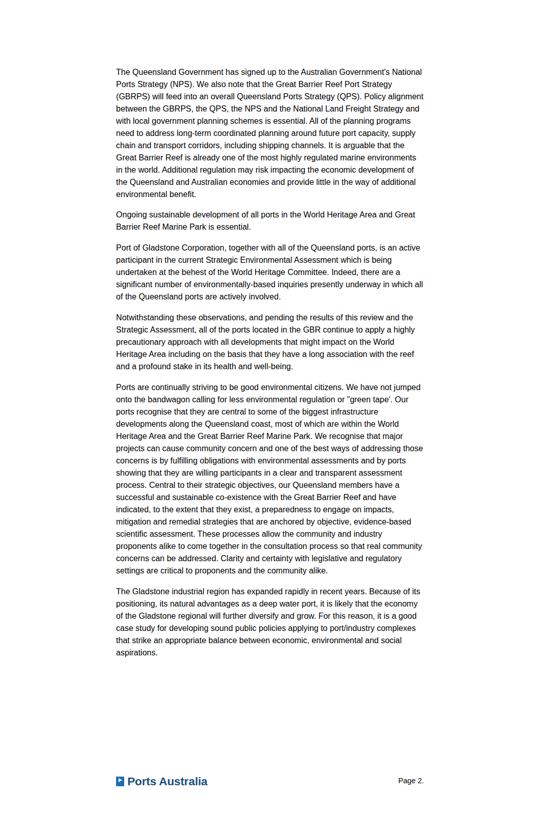The Queensland Government has signed up to the Australian Government's National Ports Strategy (NPS). We also note that the Great Barrier Reef Port Strategy (GBRPS) will feed into an overall Queensland Ports Strategy (QPS). Policy alignment between the GBRPS, the QPS, the NPS and the National Land Freight Strategy and with local government planning schemes is essential. All of the planning programs need to address long-term coordinated planning around future port capacity, supply chain and transport corridors, including shipping channels. It is arguable that the Great Barrier Reef is already one of the most highly regulated marine environments in the world. Additional regulation may risk impacting the economic development of the Queensland and Australian economies and provide little in the way of additional environmental benefit.
Ongoing sustainable development of all ports in the World Heritage Area and Great Barrier Reef Marine Park is essential.
Port of Gladstone Corporation, together with all of the Queensland ports, is an active participant in the current Strategic Environmental Assessment which is being undertaken at the behest of the World Heritage Committee. Indeed, there are a significant number of environmentally-based inquiries presently underway in which all of the Queensland ports are actively involved.
Notwithstanding these observations, and pending the results of this review and the Strategic Assessment, all of the ports located in the GBR continue to apply a highly precautionary approach with all developments that might impact on the World Heritage Area including on the basis that they have a long association with the reef and a profound stake in its health and well-being.
Ports are continually striving to be good environmental citizens. We have not jumped onto the bandwagon calling for less environmental regulation or "green tape'. Our ports recognise that they are central to some of the biggest infrastructure developments along the Queensland coast, most of which are within the World Heritage Area and the Great Barrier Reef Marine Park. We recognise that major projects can cause community concern and one of the best ways of addressing those concerns is by fulfilling obligations with environmental assessments and by ports showing that they are willing participants in a clear and transparent assessment process. Central to their strategic objectives, our Queensland members have a successful and sustainable co-existence with the Great Barrier Reef and have indicated, to the extent that they exist, a preparedness to engage on impacts, mitigation and remedial strategies that are anchored by objective, evidence-based scientific assessment. These processes allow the community and industry proponents alike to come together in the consultation process so that real community concerns can be addressed. Clarity and certainty with legislative and regulatory settings are critical to proponents and the community alike.
The Gladstone industrial region has expanded rapidly in recent years. Because of its positioning, its natural advantages as a deep water port, it is likely that the economy of the Gladstone regional will further diversify and grow. For this reason, it is a good case study for developing sound public policies applying to port/industry complexes that strike an appropriate balance between economic, environmental and social aspirations.
Ports Australia
Page 2.